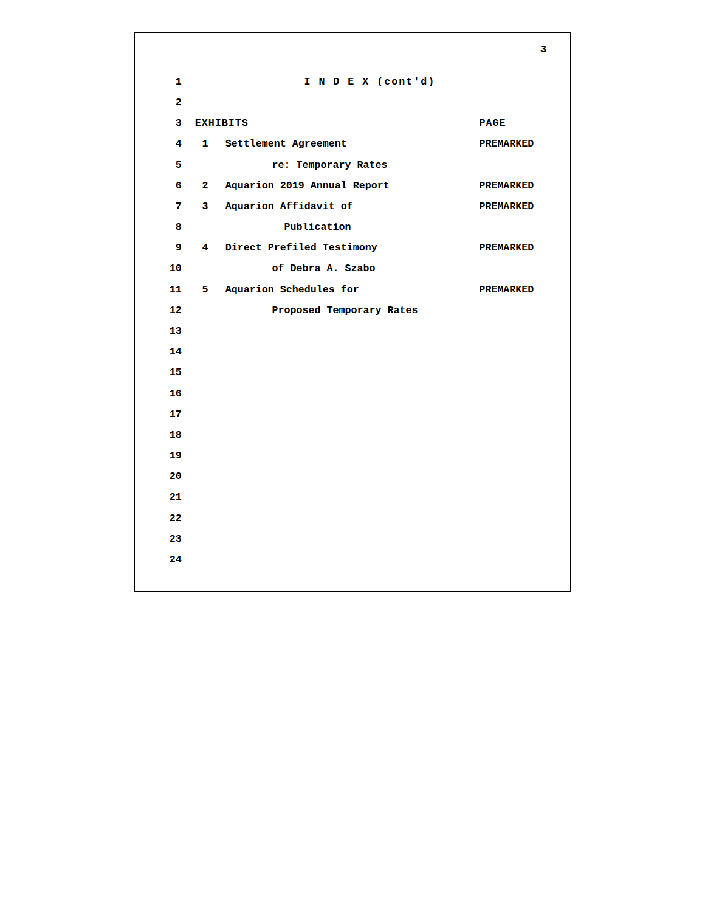3
| 1 | I N D E X (cont'd) |
| 2 | |
| 3 | EXHIBITS PAGE |
| 4 | 1 Settlement Agreement PREMARKED |
| 5 | re: Temporary Rates |
| 6 | 2 Aquarion 2019 Annual Report PREMARKED |
| 7 | 3 Aquarion Affidavit of PREMARKED |
| 8 | Publication |
| 9 | 4 Direct Prefiled Testimony PREMARKED |
| 10 | of Debra A. Szabo |
| 11 | 5 Aquarion Schedules for PREMARKED |
| 12 | Proposed Temporary Rates |
| 13 | |
| 14 | |
| 15 | |
| 16 | |
| 17 | |
| 18 | |
| 19 | |
| 20 | |
| 21 | |
| 22 | |
| 23 | |
| 24 | |